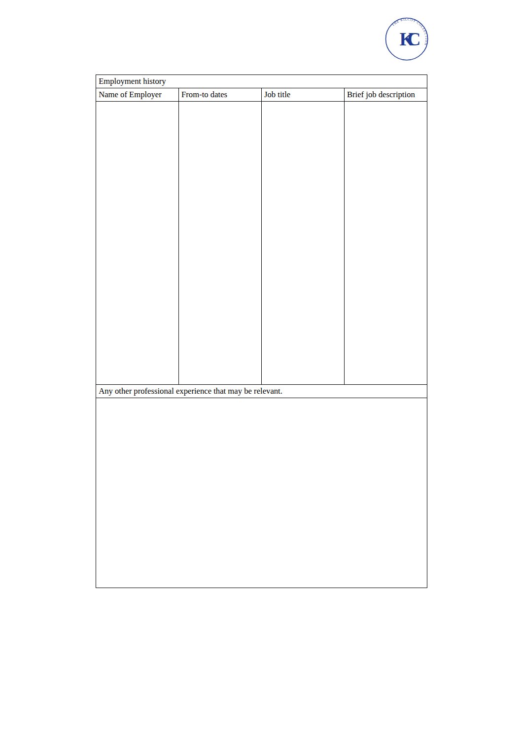THE KILCOY COLLECTION K C
| Employment history |
| Name of Employer | From-to dates | Job title | Brief job description |
| Any other professional experience that may be relevant. |